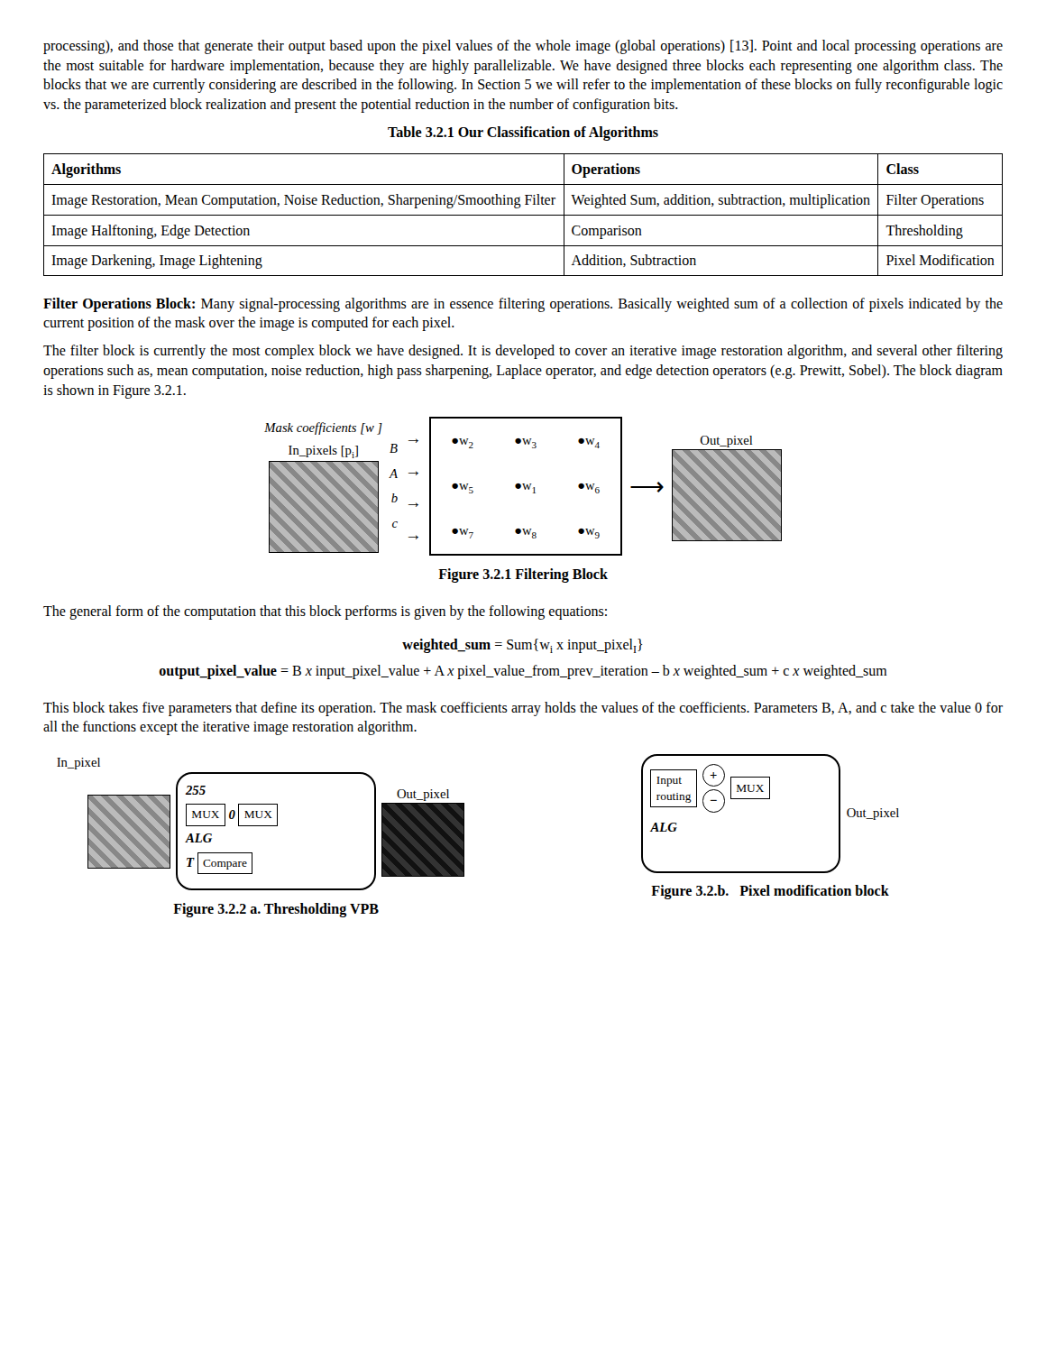processing), and those that generate their output based upon the pixel values of the whole image (global operations) [13]. Point and local processing operations are the most suitable for hardware implementation, because they are highly parallelizable. We have designed three blocks each representing one algorithm class. The blocks that we are currently considering are described in the following. In Section 5 we will refer to the implementation of these blocks on fully reconfigurable logic vs. the parameterized block realization and present the potential reduction in the number of configuration bits.
Table 3.2.1 Our Classification of Algorithms
| Algorithms | Operations | Class |
| --- | --- | --- |
| Image Restoration, Mean Computation, Noise Reduction, Sharpening/Smoothing Filter | Weighted Sum, addition, subtraction, multiplication | Filter Operations |
| Image Halftoning, Edge Detection | Comparison | Thresholding |
| Image Darkening, Image Lightening | Addition, Subtraction | Pixel Modification |
Filter Operations Block: Many signal-processing algorithms are in essence filtering operations. Basically weighted sum of a collection of pixels indicated by the current position of the mask over the image is computed for each pixel.
The filter block is currently the most complex block we have designed. It is developed to cover an iterative image restoration algorithm, and several other filtering operations such as, mean computation, noise reduction, high pass sharpening, Laplace operator, and edge detection operators (e.g. Prewitt, Sobel). The block diagram is shown in Figure 3.2.1.
Mask coefficients [w ]
In_pixels [pi]
B
A
b
c
→
→
→
→
●w2 ●w3 ●w4 ●w5 ●w1 ●w6 ●w7 ●w8 ●w9
⟶
Out_pixel
Figure 3.2.1 Filtering Block
The general form of the computation that this block performs is given by the following equations:
weighted_sum = Sum{wi x input_pixelI}
output_pixel_value = B x input_pixel_value + A x pixel_value_from_prev_iteration – b x weighted_sum + c x weighted_sum
This block takes five parameters that define its operation. The mask coefficients array holds the values of the coefficients. Parameters B, A, and c take the value 0 for all the functions except the iterative image restoration algorithm.
In_pixel
255
MUX 0 MUX
ALG
T Compare
Out_pixel
Figure 3.2.2 a. Thresholding VPB
Input
routing + − MUX
ALG
Out_pixel
Figure 3.2.b. Pixel modification block